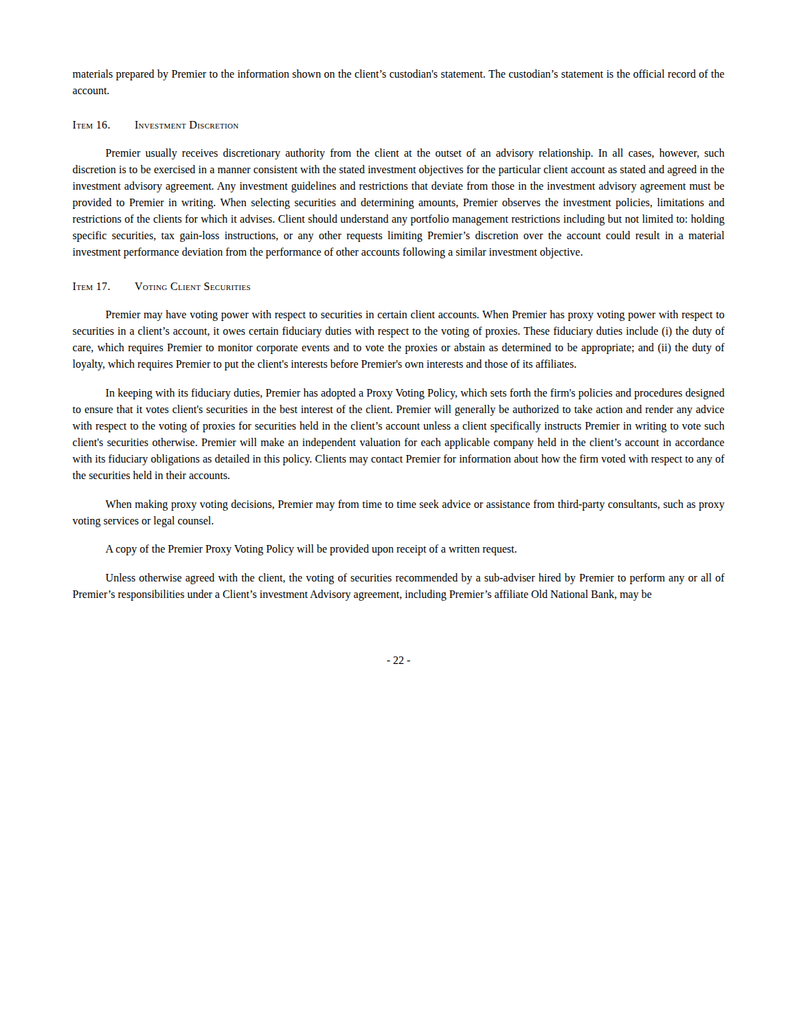materials prepared by Premier to the information shown on the client’s custodian's statement. The custodian’s statement is the official record of the account.
Item 16. Investment Discretion
Premier usually receives discretionary authority from the client at the outset of an advisory relationship. In all cases, however, such discretion is to be exercised in a manner consistent with the stated investment objectives for the particular client account as stated and agreed in the investment advisory agreement. Any investment guidelines and restrictions that deviate from those in the investment advisory agreement must be provided to Premier in writing. When selecting securities and determining amounts, Premier observes the investment policies, limitations and restrictions of the clients for which it advises. Client should understand any portfolio management restrictions including but not limited to: holding specific securities, tax gain-loss instructions, or any other requests limiting Premier’s discretion over the account could result in a material investment performance deviation from the performance of other accounts following a similar investment objective.
Item 17. Voting Client Securities
Premier may have voting power with respect to securities in certain client accounts. When Premier has proxy voting power with respect to securities in a client’s account, it owes certain fiduciary duties with respect to the voting of proxies. These fiduciary duties include (i) the duty of care, which requires Premier to monitor corporate events and to vote the proxies or abstain as determined to be appropriate; and (ii) the duty of loyalty, which requires Premier to put the client's interests before Premier's own interests and those of its affiliates.
In keeping with its fiduciary duties, Premier has adopted a Proxy Voting Policy, which sets forth the firm's policies and procedures designed to ensure that it votes client's securities in the best interest of the client. Premier will generally be authorized to take action and render any advice with respect to the voting of proxies for securities held in the client’s account unless a client specifically instructs Premier in writing to vote such client's securities otherwise. Premier will make an independent valuation for each applicable company held in the client’s account in accordance with its fiduciary obligations as detailed in this policy. Clients may contact Premier for information about how the firm voted with respect to any of the securities held in their accounts.
When making proxy voting decisions, Premier may from time to time seek advice or assistance from third-party consultants, such as proxy voting services or legal counsel.
A copy of the Premier Proxy Voting Policy will be provided upon receipt of a written request.
Unless otherwise agreed with the client, the voting of securities recommended by a sub-adviser hired by Premier to perform any or all of Premier’s responsibilities under a Client’s investment Advisory agreement, including Premier’s affiliate Old National Bank, may be
- 22 -